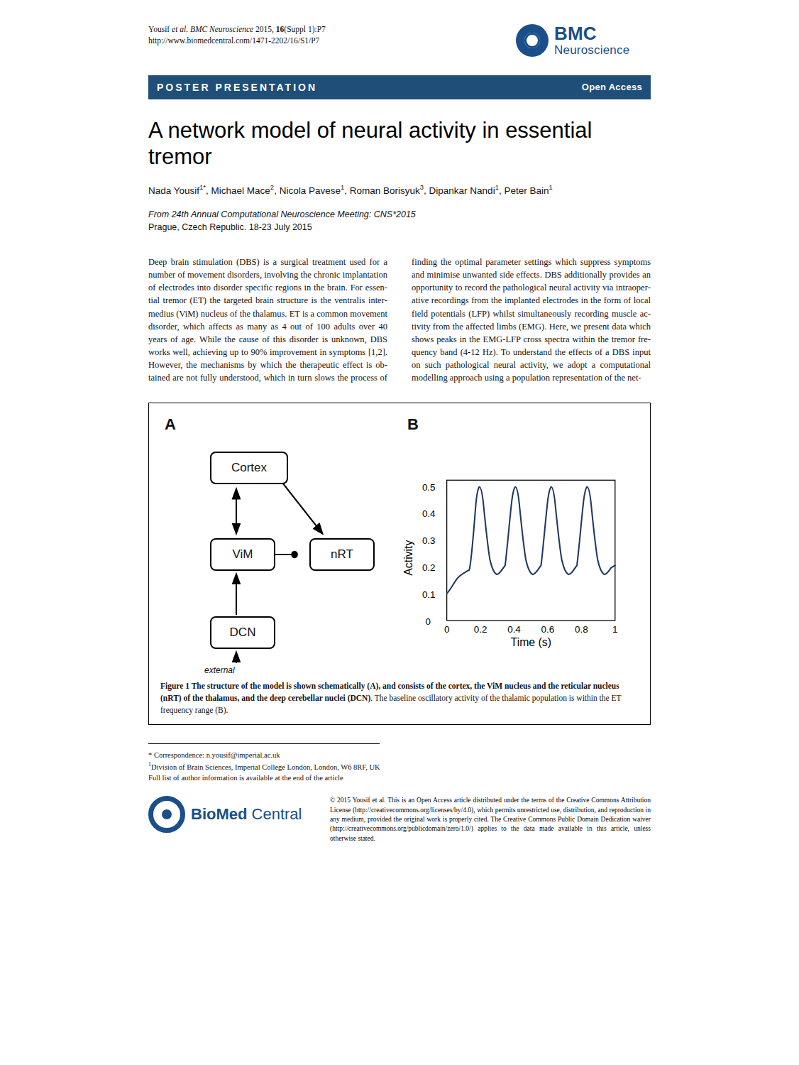Yousif et al. BMC Neuroscience 2015, 16(Suppl 1):P7
http://www.biomedcentral.com/1471-2202/16/S1/P7
BMC
Neuroscience
Poster presentation
Open Access
A network model of neural activity in essential tremor
Nada Yousif1*, Michael Mace2, Nicola Pavese1, Roman Borisyuk3, Dipankar Nandi1, Peter Bain1
From 24th Annual Computational Neuroscience Meeting: CNS*2015
Prague, Czech Republic. 18-23 July 2015
Deep brain stimulation (DBS) is a surgical treatment used for a number of movement disorders, involving the chronic implantation of electrodes into disorder specific regions in the brain. For essential tremor (ET) the targeted brain structure is the ventralis intermedius (ViM) nucleus of the thalamus. ET is a common movement disorder, which affects as many as 4 out of 100 adults over 40 years of age. While the cause of this disorder is unknown, DBS works well, achieving up to 90% improvement in symptoms [1,2]. However, the mechanisms by which the therapeutic effect is obtained are not fully understood, which in turn slows the process of finding the optimal parameter settings which suppress symptoms and minimise unwanted side effects. DBS additionally provides an opportunity to record the pathological neural activity via intraoperative recordings from the implanted electrodes in the form of local field potentials (LFP) whilst simultaneously recording muscle activity from the affected limbs (EMG). Here, we present data which shows peaks in the EMG-LFP cross spectra within the tremor frequency band (4-12 Hz). To understand the effects of a DBS input on such pathological neural activity, we adopt a computational modelling approach using a population representation of the net-
A
Cortex
ViM
nRT
DCN
external
B
Activity 0.5 0.4 0.3 0.2 0.1 0 0 0.2 0.4 0.6 0.8 1 Time (s)
Figure 1 The structure of the model is shown schematically (A), and consists of the cortex, the ViM nucleus and the reticular nucleus (nRT) of the thalamus, and the deep cerebellar nuclei (DCN). The baseline oscillatory activity of the thalamic population is within the ET frequency range (B).
* Correspondence: n.yousif@imperial.ac.uk
1Division of Brain Sciences, Imperial College London, London, W6 8RF, UK
Full list of author information is available at the end of the article
BioMed Central
© 2015 Yousif et al. This is an Open Access article distributed under the terms of the Creative Commons Attribution License (http://creativecommons.org/licenses/by/4.0), which permits unrestricted use, distribution, and reproduction in any medium, provided the original work is properly cited. The Creative Commons Public Domain Dedication waiver (http://creativecommons.org/publicdomain/zero/1.0/) applies to the data made available in this article, unless otherwise stated.